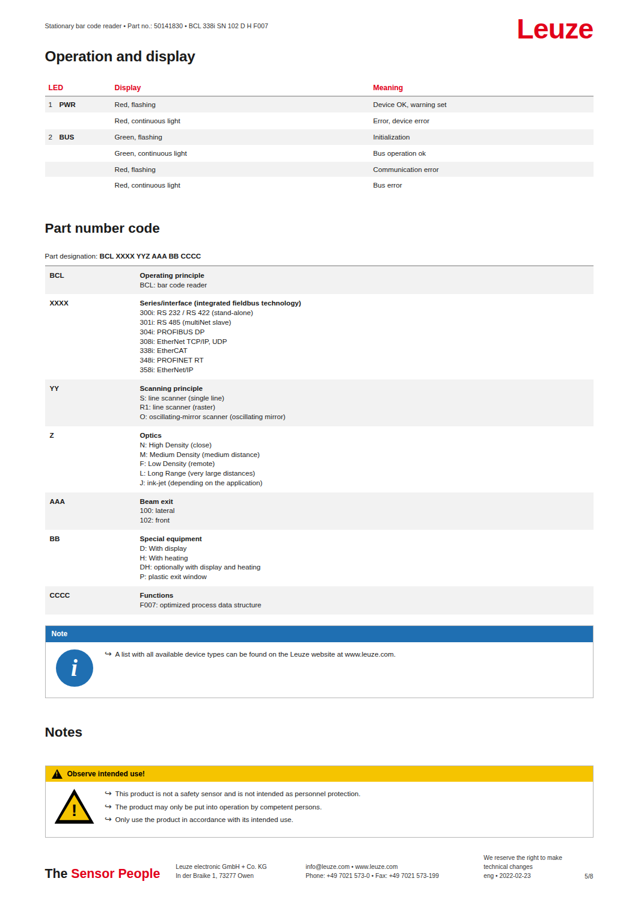Stationary bar code reader • Part no.: 50141830 • BCL 338i SN 102 D H F007
Leuze
Operation and display
| LED | Display | Meaning |
| --- | --- | --- |
| 1 PWR | Red, flashing | Device OK, warning set |
| | Red, continuous light | Error, device error |
| 2 BUS | Green, flashing | Initialization |
| | Green, continuous light | Bus operation ok |
| | Red, flashing | Communication error |
| | Red, continuous light | Bus error |
Part number code
Part designation: BCL XXXX YYZ AAA BB CCCC
| BCL | Operating principle BCL: bar code reader |
| XXXX | Series/interface (integrated fieldbus technology) 300i: RS 232 / RS 422 (stand-alone) 301i: RS 485 (multiNet slave) 304i: PROFIBUS DP 308i: EtherNet TCP/IP, UDP 338i: EtherCAT 348i: PROFINET RT 358i: EtherNet/IP |
| YY | Scanning principle S: line scanner (single line) R1: line scanner (raster) O: oscillating-mirror scanner (oscillating mirror) |
| Z | Optics N: High Density (close) M: Medium Density (medium distance) F: Low Density (remote) L: Long Range (very large distances) J: ink-jet (depending on the application) |
| AAA | Beam exit 100: lateral 102: front |
| BB | Special equipment D: With display H: With heating DH: optionally with display and heating P: plastic exit window |
| CCCC | Functions F007: optimized process data structure |
Note
i
A list with all available device types can be found on the Leuze website at www.leuze.com.
Notes
Observe intended use!
!
This product is not a safety sensor and is not intended as personnel protection.
The product may only be put into operation by competent persons.
Only use the product in accordance with its intended use.
The Sensor People
Leuze electronic GmbH + Co. KG
In der Braike 1, 73277 Owen
info@leuze.com • www.leuze.com
Phone: +49 7021 573-0 • Fax: +49 7021 573-199
We reserve the right to make technical changes
eng • 2022-02-23
5/8